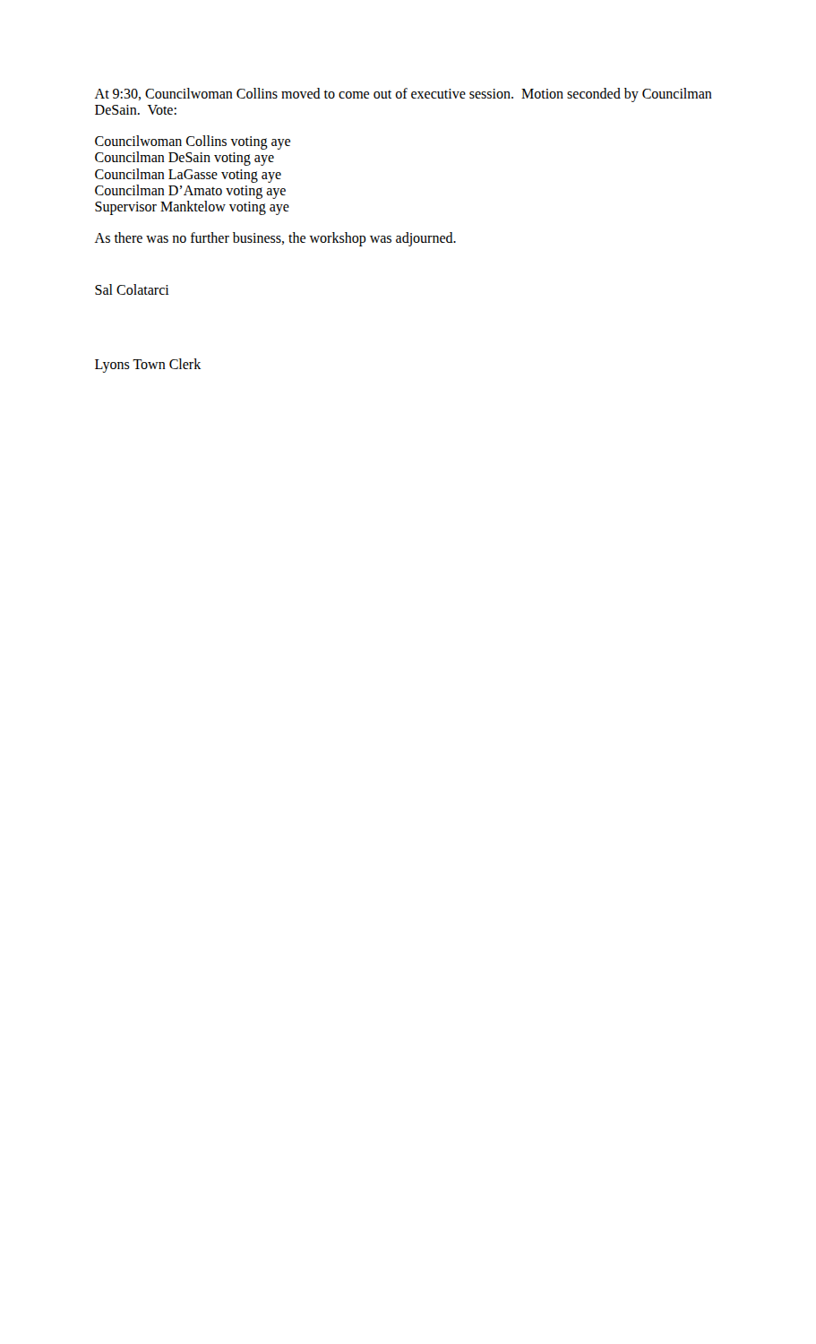At 9:30, Councilwoman Collins moved to come out of executive session. Motion seconded by Councilman DeSain. Vote:
Councilwoman Collins voting aye
Councilman DeSain voting aye
Councilman LaGasse voting aye
Councilman D’Amato voting aye
Supervisor Manktelow voting aye
As there was no further business, the workshop was adjourned.
Sal Colatarci
Lyons Town Clerk